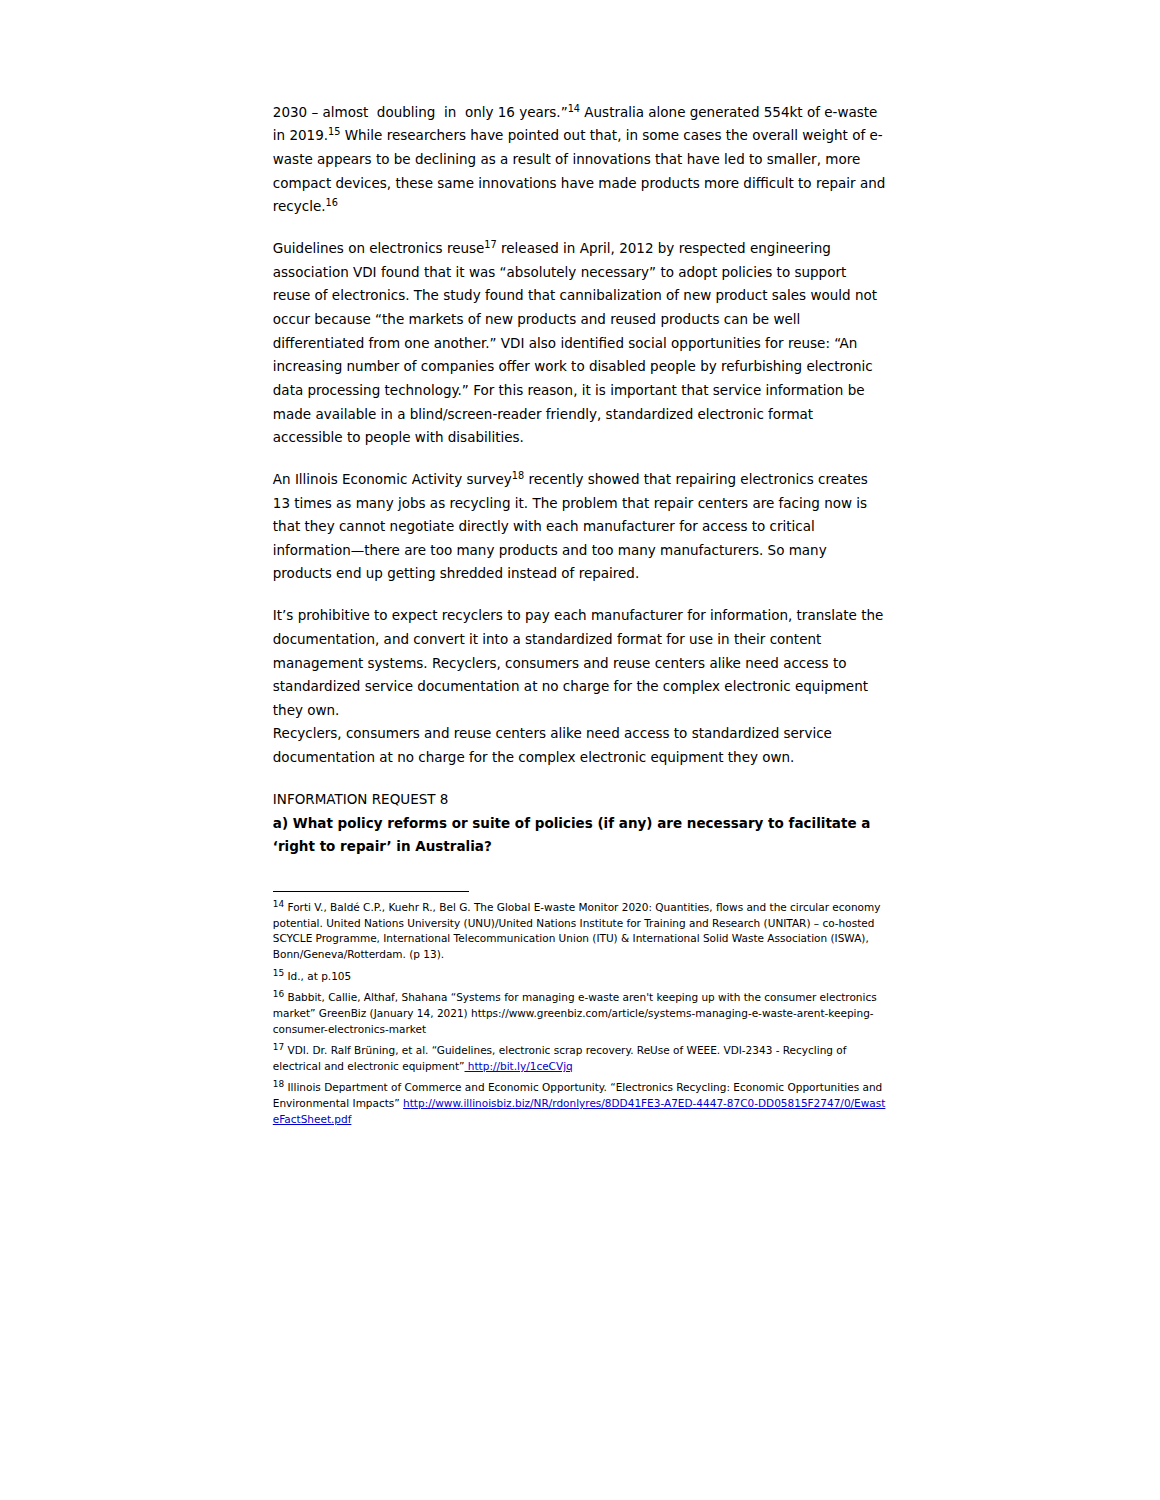2030 – almost doubling in only 16 years.”14 Australia alone generated 554kt of e-waste in 2019.15 While researchers have pointed out that, in some cases the overall weight of e-waste appears to be declining as a result of innovations that have led to smaller, more compact devices, these same innovations have made products more difficult to repair and recycle.16
Guidelines on electronics reuse17 released in April, 2012 by respected engineering association VDI found that it was “absolutely necessary” to adopt policies to support reuse of electronics. The study found that cannibalization of new product sales would not occur because “the markets of new products and reused products can be well differentiated from one another.” VDI also identified social opportunities for reuse: “An increasing number of companies offer work to disabled people by refurbishing electronic data processing technology.” For this reason, it is important that service information be made available in a blind/screen-reader friendly, standardized electronic format accessible to people with disabilities.
An Illinois Economic Activity survey18 recently showed that repairing electronics creates 13 times as many jobs as recycling it. The problem that repair centers are facing now is that they cannot negotiate directly with each manufacturer for access to critical information—there are too many products and too many manufacturers. So many products end up getting shredded instead of repaired.
It’s prohibitive to expect recyclers to pay each manufacturer for information, translate the documentation, and convert it into a standardized format for use in their content management systems. Recyclers, consumers and reuse centers alike need access to standardized service documentation at no charge for the complex electronic equipment they own.
Recyclers, consumers and reuse centers alike need access to standardized service documentation at no charge for the complex electronic equipment they own.
INFORMATION REQUEST 8
a) What policy reforms or suite of policies (if any) are necessary to facilitate a ‘right to repair’ in Australia?
14 Forti V., Baldé C.P., Kuehr R., Bel G. The Global E-waste Monitor 2020: Quantities, flows and the circular economy potential. United Nations University (UNU)/United Nations Institute for Training and Research (UNITAR) – co-hosted SCYCLE Programme, International Telecommunication Union (ITU) & International Solid Waste Association (ISWA), Bonn/Geneva/Rotterdam. (p 13).
15 Id., at p.105
16 Babbit, Callie, Althaf, Shahana “Systems for managing e-waste aren't keeping up with the consumer electronics market” GreenBiz (January 14, 2021) https://www.greenbiz.com/article/systems-managing-e-waste-arent-keeping-consumer-electronics-market
17 VDI. Dr. Ralf Brüning, et al. “Guidelines, electronic scrap recovery. ReUse of WEEE. VDI-2343 - Recycling of electrical and electronic equipment” http://bit.ly/1ceCVjq
18 Illinois Department of Commerce and Economic Opportunity. “Electronics Recycling: Economic Opportunities and Environmental Impacts” http://www.illinoisbiz.biz/NR/rdonlyres/8DD41FE3-A7ED-4447-87C0-DD05815F2747/0/EwasteFactSheet.pdf